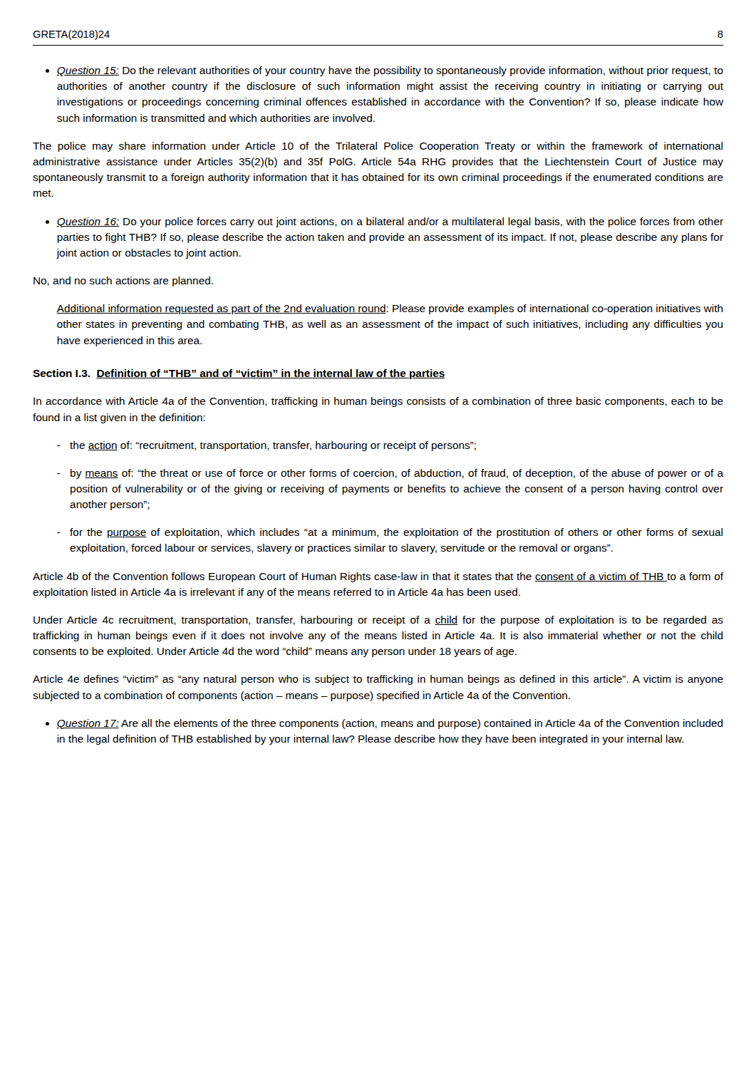GRETA(2018)24
8
Question 15: Do the relevant authorities of your country have the possibility to spontaneously provide information, without prior request, to authorities of another country if the disclosure of such information might assist the receiving country in initiating or carrying out investigations or proceedings concerning criminal offences established in accordance with the Convention? If so, please indicate how such information is transmitted and which authorities are involved.
The police may share information under Article 10 of the Trilateral Police Cooperation Treaty or within the framework of international administrative assistance under Articles 35(2)(b) and 35f PolG. Article 54a RHG provides that the Liechtenstein Court of Justice may spontaneously transmit to a foreign authority information that it has obtained for its own criminal proceedings if the enumerated conditions are met.
Question 16: Do your police forces carry out joint actions, on a bilateral and/or a multilateral legal basis, with the police forces from other parties to fight THB? If so, please describe the action taken and provide an assessment of its impact. If not, please describe any plans for joint action or obstacles to joint action.
No, and no such actions are planned.
Additional information requested as part of the 2nd evaluation round: Please provide examples of international co-operation initiatives with other states in preventing and combating THB, as well as an assessment of the impact of such initiatives, including any difficulties you have experienced in this area.
Section I.3. Definition of “THB” and of “victim” in the internal law of the parties
In accordance with Article 4a of the Convention, trafficking in human beings consists of a combination of three basic components, each to be found in a list given in the definition:
the action of: “recruitment, transportation, transfer, harbouring or receipt of persons”;
by means of: “the threat or use of force or other forms of coercion, of abduction, of fraud, of deception, of the abuse of power or of a position of vulnerability or of the giving or receiving of payments or benefits to achieve the consent of a person having control over another person”;
for the purpose of exploitation, which includes “at a minimum, the exploitation of the prostitution of others or other forms of sexual exploitation, forced labour or services, slavery or practices similar to slavery, servitude or the removal or organs”.
Article 4b of the Convention follows European Court of Human Rights case-law in that it states that the consent of a victim of THB to a form of exploitation listed in Article 4a is irrelevant if any of the means referred to in Article 4a has been used.
Under Article 4c recruitment, transportation, transfer, harbouring or receipt of a child for the purpose of exploitation is to be regarded as trafficking in human beings even if it does not involve any of the means listed in Article 4a. It is also immaterial whether or not the child consents to be exploited. Under Article 4d the word “child” means any person under 18 years of age.
Article 4e defines “victim” as “any natural person who is subject to trafficking in human beings as defined in this article”. A victim is anyone subjected to a combination of components (action – means – purpose) specified in Article 4a of the Convention.
Question 17: Are all the elements of the three components (action, means and purpose) contained in Article 4a of the Convention included in the legal definition of THB established by your internal law? Please describe how they have been integrated in your internal law.